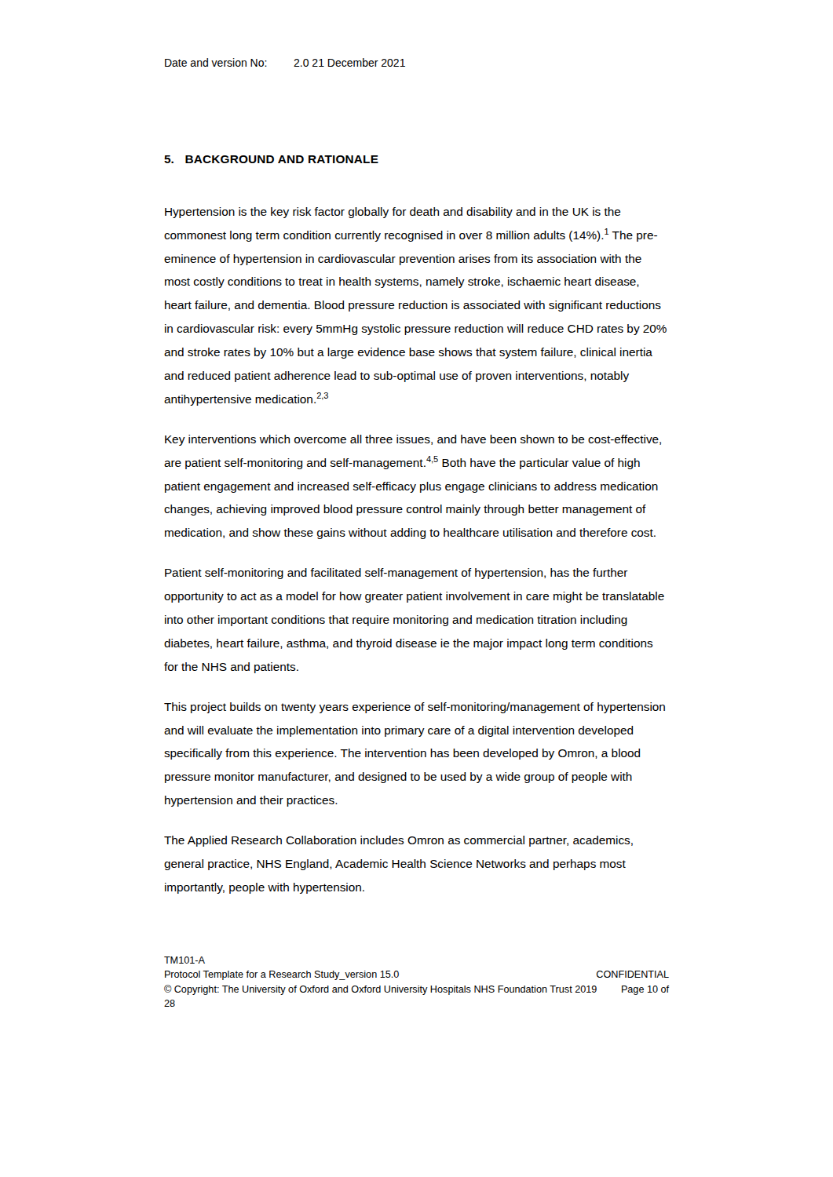Date and version No: 2.0 21 December 2021
5. BACKGROUND AND RATIONALE
Hypertension is the key risk factor globally for death and disability and in the UK is the commonest long term condition currently recognised in over 8 million adults (14%).1 The pre-eminence of hypertension in cardiovascular prevention arises from its association with the most costly conditions to treat in health systems, namely stroke, ischaemic heart disease, heart failure, and dementia. Blood pressure reduction is associated with significant reductions in cardiovascular risk: every 5mmHg systolic pressure reduction will reduce CHD rates by 20% and stroke rates by 10% but a large evidence base shows that system failure, clinical inertia and reduced patient adherence lead to sub-optimal use of proven interventions, notably antihypertensive medication.2,3
Key interventions which overcome all three issues, and have been shown to be cost-effective, are patient self-monitoring and self-management.4,5 Both have the particular value of high patient engagement and increased self-efficacy plus engage clinicians to address medication changes, achieving improved blood pressure control mainly through better management of medication, and show these gains without adding to healthcare utilisation and therefore cost.
Patient self-monitoring and facilitated self-management of hypertension, has the further opportunity to act as a model for how greater patient involvement in care might be translatable into other important conditions that require monitoring and medication titration including diabetes, heart failure, asthma, and thyroid disease ie the major impact long term conditions for the NHS and patients.
This project builds on twenty years experience of self-monitoring/management of hypertension and will evaluate the implementation into primary care of a digital intervention developed specifically from this experience. The intervention has been developed by Omron, a blood pressure monitor manufacturer, and designed to be used by a wide group of people with hypertension and their practices.
The Applied Research Collaboration includes Omron as commercial partner, academics, general practice, NHS England, Academic Health Science Networks and perhaps most importantly, people with hypertension.
TM101-A
Protocol Template for a Research Study_version 15.0
CONFIDENTIAL
© Copyright: The University of Oxford and Oxford University Hospitals NHS Foundation Trust 2019
Page 10 of
28